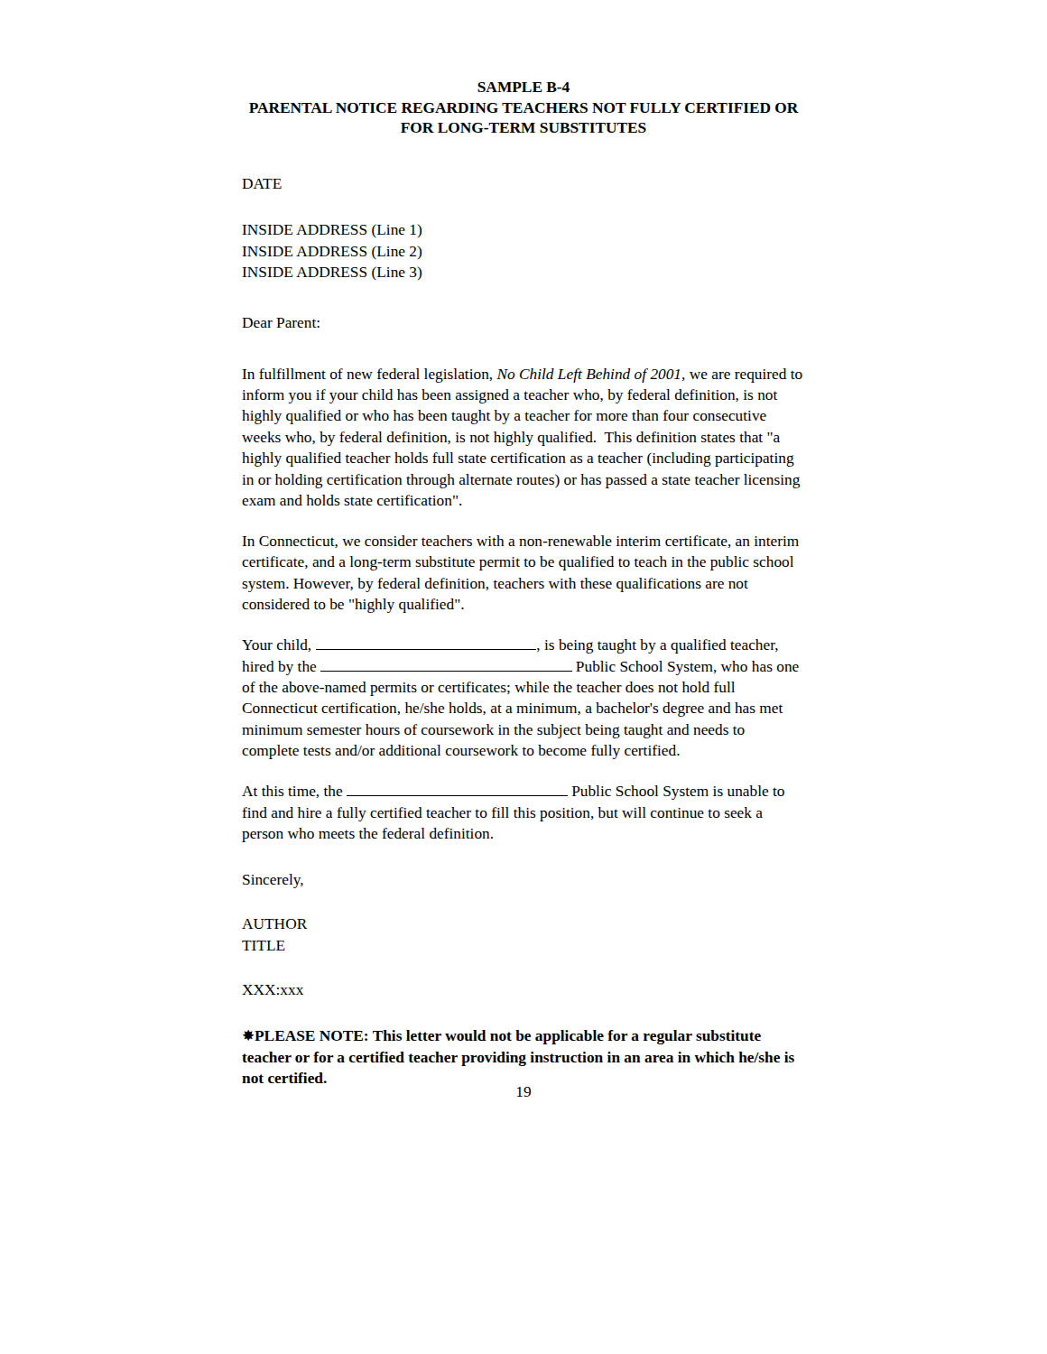SAMPLE B-4 PARENTAL NOTICE REGARDING TEACHERS NOT FULLY CERTIFIED OR FOR LONG-TERM SUBSTITUTES
DATE
INSIDE ADDRESS (Line 1)
INSIDE ADDRESS (Line 2)
INSIDE ADDRESS (Line 3)
Dear Parent:
In fulfillment of new federal legislation, No Child Left Behind of 2001, we are required to inform you if your child has been assigned a teacher who, by federal definition, is not highly qualified or who has been taught by a teacher for more than four consecutive weeks who, by federal definition, is not highly qualified. This definition states that "a highly qualified teacher holds full state certification as a teacher (including participating in or holding certification through alternate routes) or has passed a state teacher licensing exam and holds state certification".
In Connecticut, we consider teachers with a non-renewable interim certificate, an interim certificate, and a long-term substitute permit to be qualified to teach in the public school system. However, by federal definition, teachers with these qualifications are not considered to be "highly qualified".
Your child, , is being taught by a qualified teacher, hired by the Public School System, who has one of the above-named permits or certificates; while the teacher does not hold full Connecticut certification, he/she holds, at a minimum, a bachelor's degree and has met minimum semester hours of coursework in the subject being taught and needs to complete tests and/or additional coursework to become fully certified.
At this time, the Public School System is unable to find and hire a fully certified teacher to fill this position, but will continue to seek a person who meets the federal definition.
Sincerely,
AUTHOR
TITLE
XXX:xxx
✸PLEASE NOTE: This letter would not be applicable for a regular substitute teacher or for a certified teacher providing instruction in an area in which he/she is not certified.
19